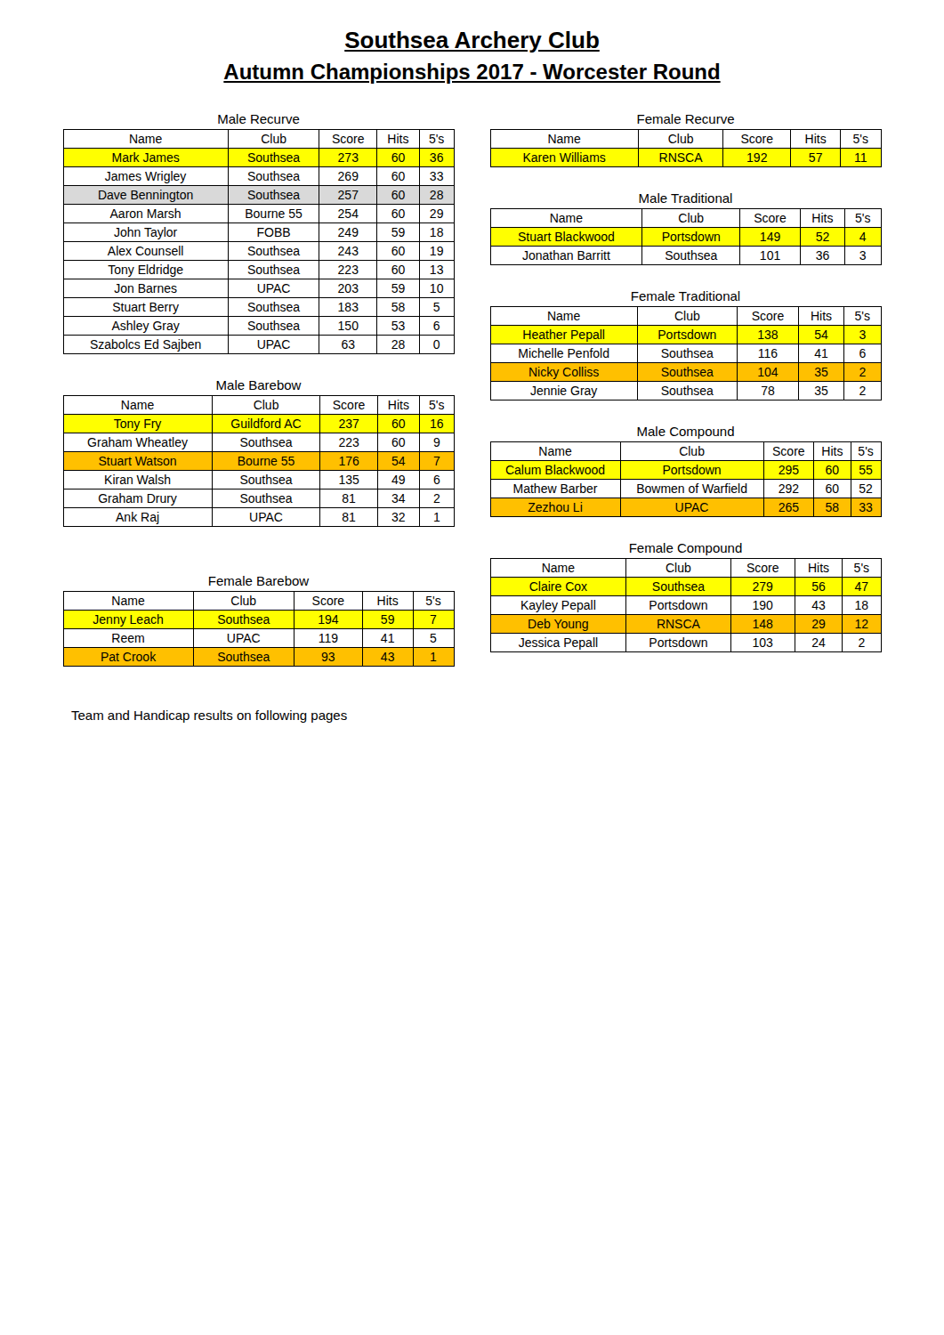Southsea Archery Club
Autumn Championships 2017 - Worcester Round
Male Recurve
| Name | Club | Score | Hits | 5's |
| --- | --- | --- | --- | --- |
| Mark James | Southsea | 273 | 60 | 36 |
| James Wrigley | Southsea | 269 | 60 | 33 |
| Dave Bennington | Southsea | 257 | 60 | 28 |
| Aaron Marsh | Bourne 55 | 254 | 60 | 29 |
| John Taylor | FOBB | 249 | 59 | 18 |
| Alex Counsell | Southsea | 243 | 60 | 19 |
| Tony Eldridge | Southsea | 223 | 60 | 13 |
| Jon Barnes | UPAC | 203 | 59 | 10 |
| Stuart Berry | Southsea | 183 | 58 | 5 |
| Ashley Gray | Southsea | 150 | 53 | 6 |
| Szabolcs Ed Sajben | UPAC | 63 | 28 | 0 |
Male Barebow
| Name | Club | Score | Hits | 5's |
| --- | --- | --- | --- | --- |
| Tony Fry | Guildford AC | 237 | 60 | 16 |
| Graham Wheatley | Southsea | 223 | 60 | 9 |
| Stuart Watson | Bourne 55 | 176 | 54 | 7 |
| Kiran Walsh | Southsea | 135 | 49 | 6 |
| Graham Drury | Southsea | 81 | 34 | 2 |
| Ank Raj | UPAC | 81 | 32 | 1 |
Female Barebow
| Name | Club | Score | Hits | 5's |
| --- | --- | --- | --- | --- |
| Jenny Leach | Southsea | 194 | 59 | 7 |
| Reem | UPAC | 119 | 41 | 5 |
| Pat Crook | Southsea | 93 | 43 | 1 |
Female Recurve
| Name | Club | Score | Hits | 5's |
| --- | --- | --- | --- | --- |
| Karen Williams | RNSCA | 192 | 57 | 11 |
Male Traditional
| Name | Club | Score | Hits | 5's |
| --- | --- | --- | --- | --- |
| Stuart Blackwood | Portsdown | 149 | 52 | 4 |
| Jonathan Barritt | Southsea | 101 | 36 | 3 |
Female Traditional
| Name | Club | Score | Hits | 5's |
| --- | --- | --- | --- | --- |
| Heather Pepall | Portsdown | 138 | 54 | 3 |
| Michelle Penfold | Southsea | 116 | 41 | 6 |
| Nicky Colliss | Southsea | 104 | 35 | 2 |
| Jennie Gray | Southsea | 78 | 35 | 2 |
Male Compound
| Name | Club | Score | Hits | 5's |
| --- | --- | --- | --- | --- |
| Calum Blackwood | Portsdown | 295 | 60 | 55 |
| Mathew Barber | Bowmen of Warfield | 292 | 60 | 52 |
| Zezhou Li | UPAC | 265 | 58 | 33 |
Female Compound
| Name | Club | Score | Hits | 5's |
| --- | --- | --- | --- | --- |
| Claire Cox | Southsea | 279 | 56 | 47 |
| Kayley Pepall | Portsdown | 190 | 43 | 18 |
| Deb Young | RNSCA | 148 | 29 | 12 |
| Jessica Pepall | Portsdown | 103 | 24 | 2 |
Team and Handicap results on following pages